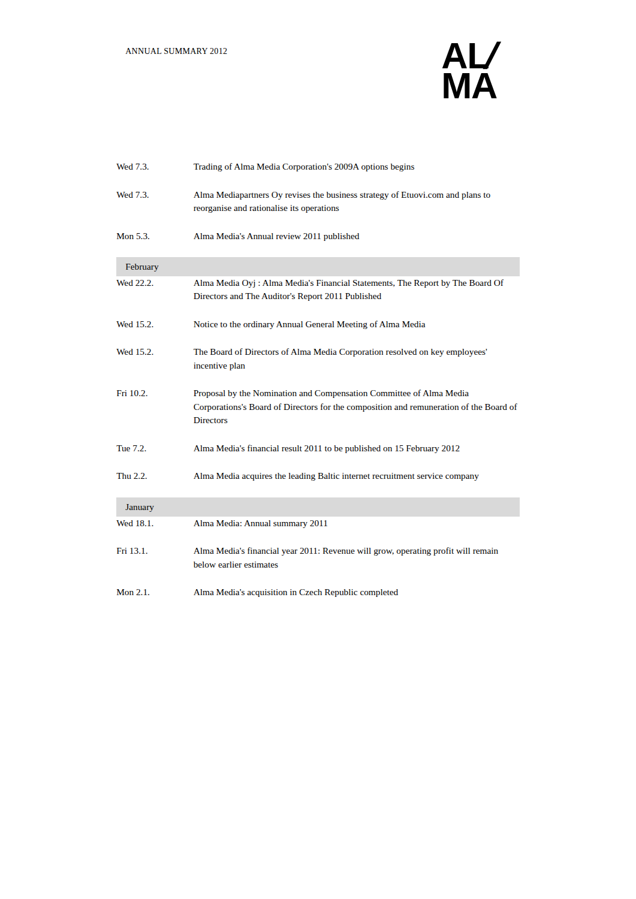ANNUAL SUMMARY 2012
AL/ MA
| Wed 7.3. | Trading of Alma Media Corporation's 2009A options begins |
| Wed 7.3. | Alma Mediapartners Oy revises the business strategy of Etuovi.com and plans to reorganise and rationalise its operations |
| Mon 5.3. | Alma Media's Annual review 2011 published |
| February |
| Wed 22.2. | Alma Media Oyj : Alma Media's Financial Statements, The Report by The Board Of Directors and The Auditor's Report 2011 Published |
| Wed 15.2. | Notice to the ordinary Annual General Meeting of Alma Media |
| Wed 15.2. | The Board of Directors of Alma Media Corporation resolved on key employees' incentive plan |
| Fri 10.2. | Proposal by the Nomination and Compensation Committee of Alma Media Corporations's Board of Directors for the composition and remuneration of the Board of Directors |
| Tue 7.2. | Alma Media's financial result 2011 to be published on 15 February 2012 |
| Thu 2.2. | Alma Media acquires the leading Baltic internet recruitment service company |
| January |
| Wed 18.1. | Alma Media: Annual summary 2011 |
| Fri 13.1. | Alma Media's financial year 2011: Revenue will grow, operating profit will remain below earlier estimates |
| Mon 2.1. | Alma Media's acquisition in Czech Republic completed |